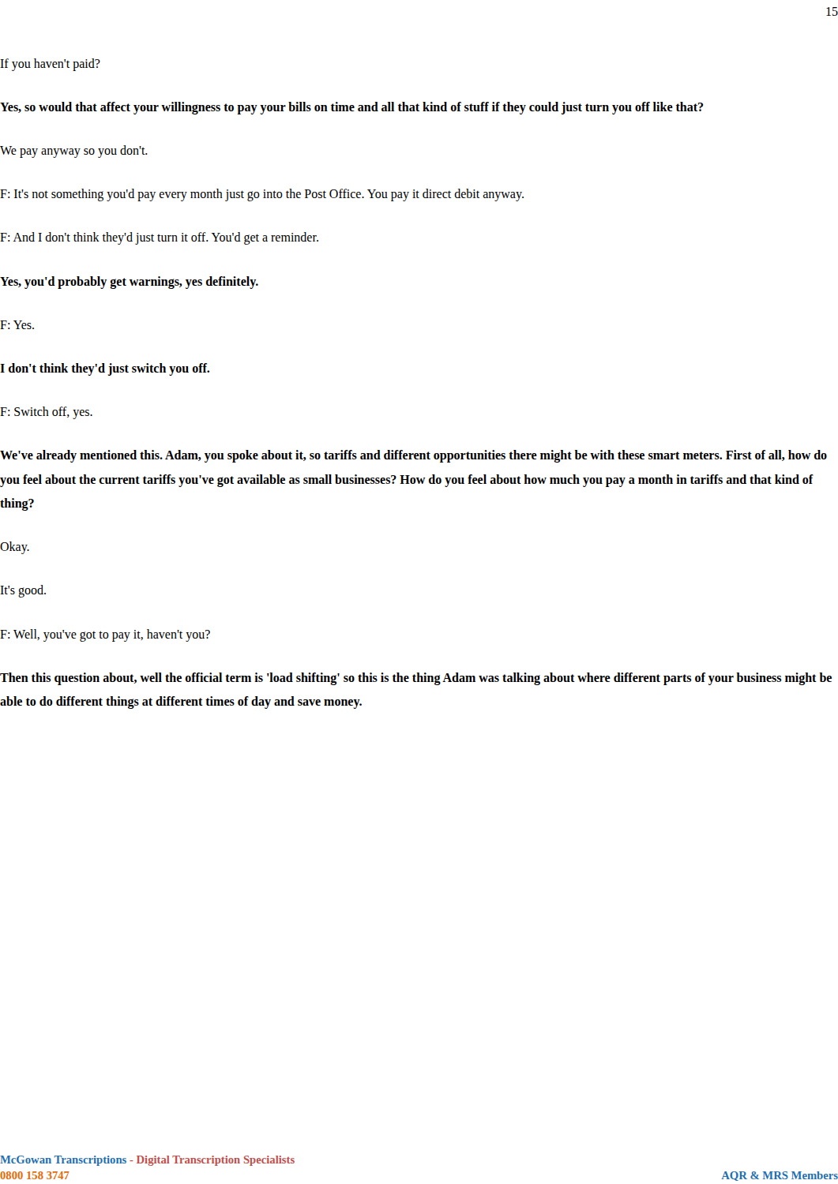15
If you haven't paid?
Yes, so would that affect your willingness to pay your bills on time and all that kind of stuff if they could just turn you off like that?
We pay anyway so you don't.
F: It's not something you'd pay every month just go into the Post Office. You pay it direct debit anyway.
F: And I don't think they'd just turn it off. You'd get a reminder.
Yes, you'd probably get warnings, yes definitely.
F: Yes.
I don't think they'd just switch you off.
F: Switch off, yes.
We've already mentioned this. Adam, you spoke about it, so tariffs and different opportunities there might be with these smart meters. First of all, how do you feel about the current tariffs you've got available as small businesses? How do you feel about how much you pay a month in tariffs and that kind of thing?
Okay.
It's good.
F: Well, you've got to pay it, haven't you?
Then this question about, well the official term is 'load shifting' so this is the thing Adam was talking about where different parts of your business might be able to do different things at different times of day and save money.
McGowan Transcriptions - Digital Transcription Specialists
0800 158 3747
AQR & MRS Members